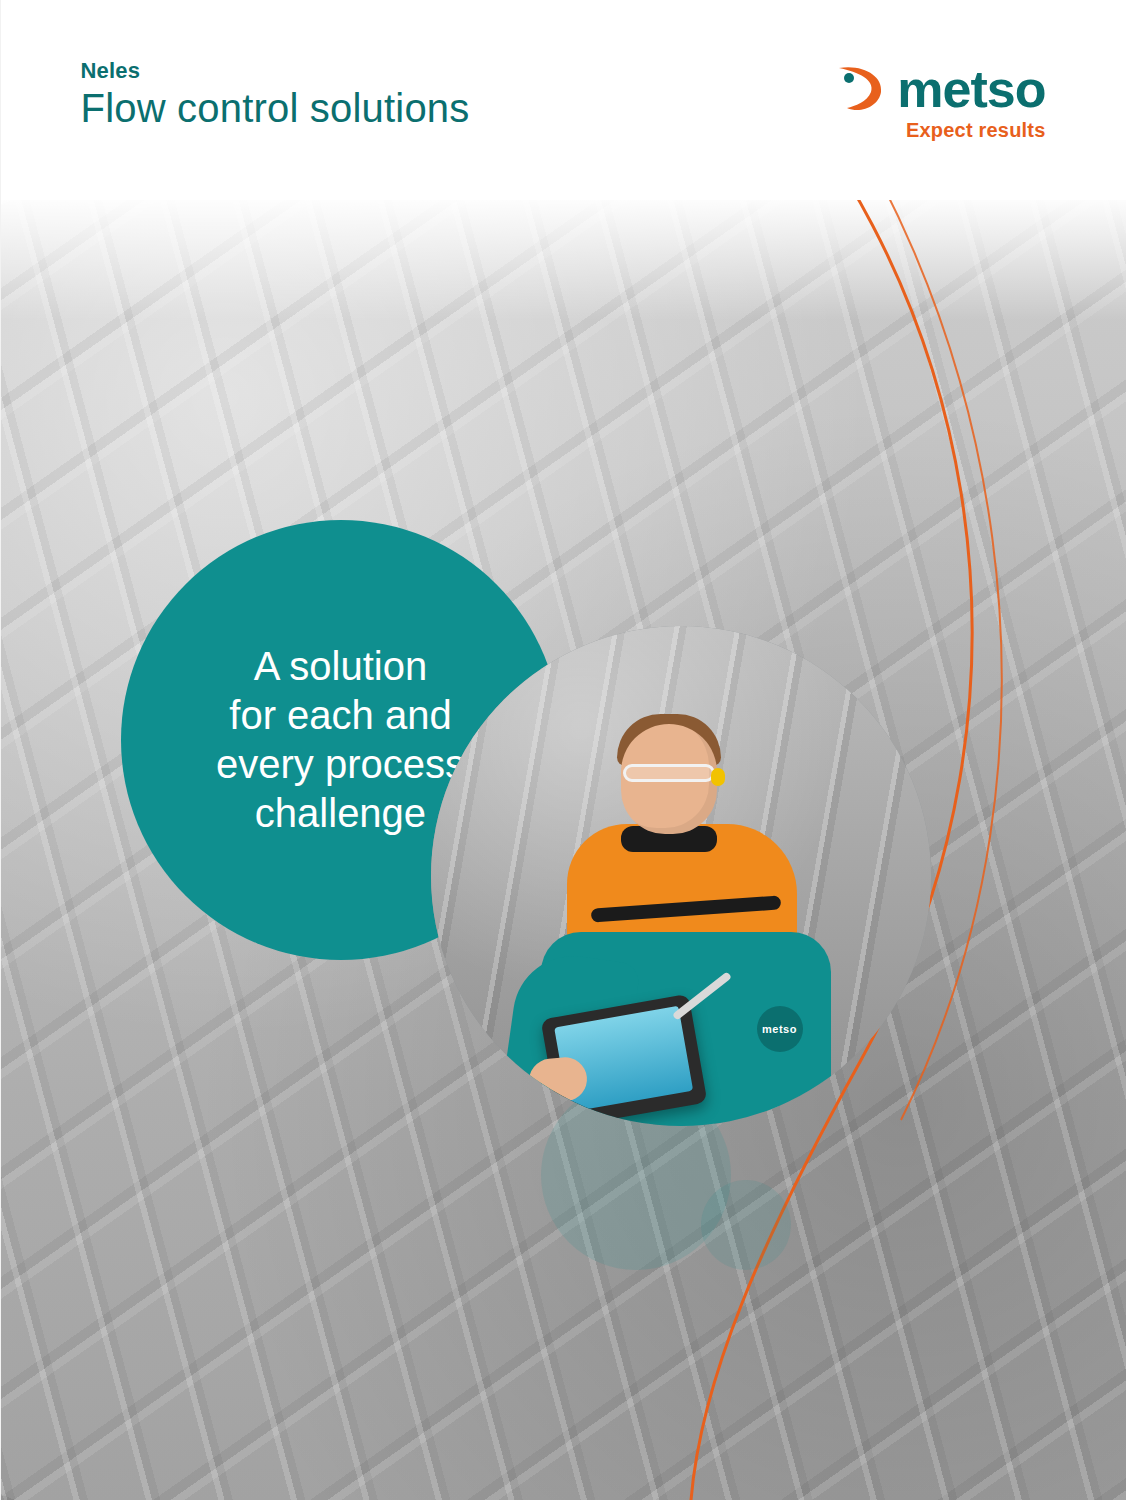Neles
Flow control solutions
metso
Expect results
A solution
for each and
every process
challenge
metso